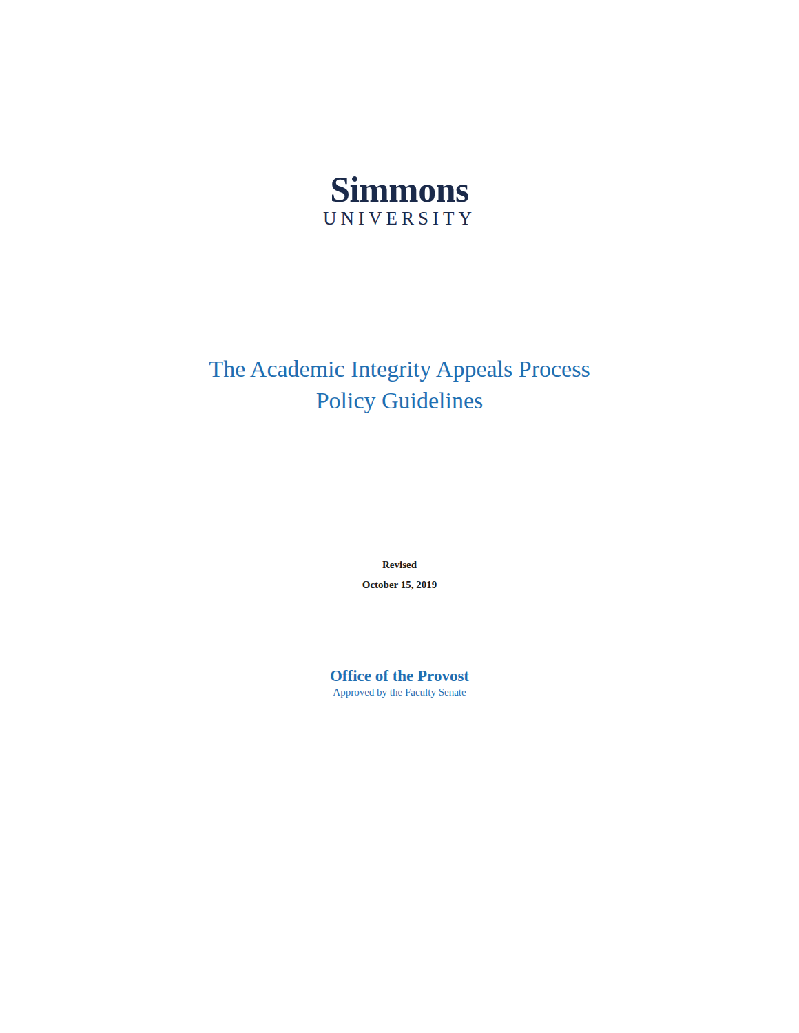Simmons
UNIVERSITY
The Academic Integrity Appeals Process
Policy Guidelines
Revised
October 15, 2019
Office of the Provost
Approved by the Faculty Senate